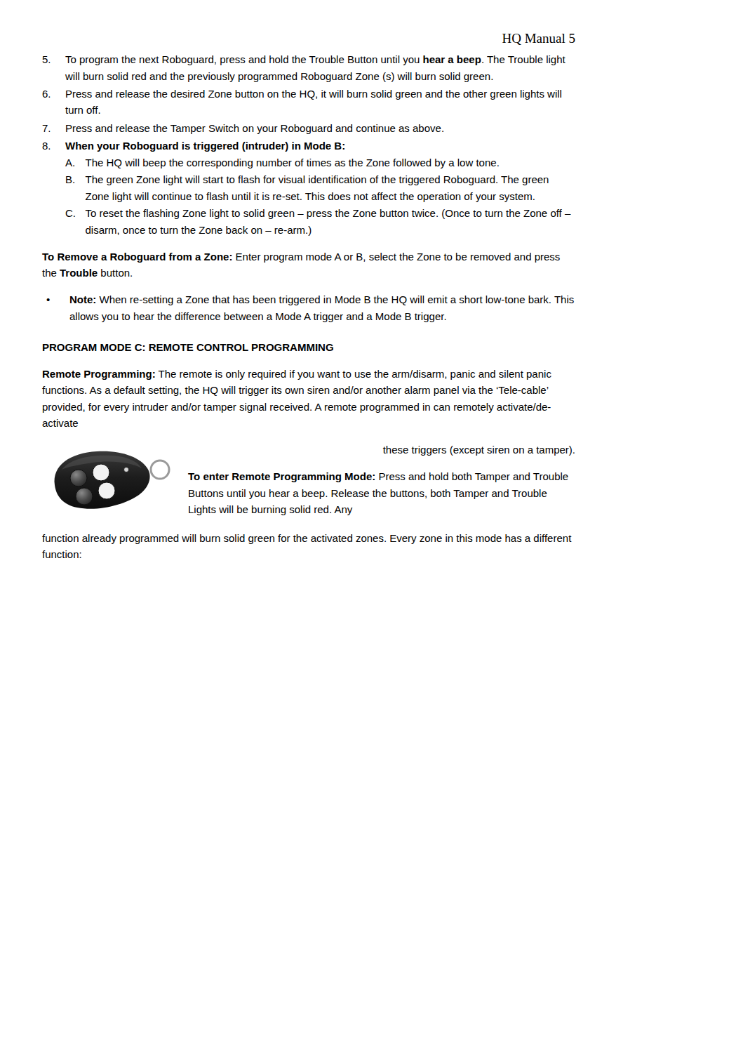HQ Manual 5
5. To program the next Roboguard, press and hold the Trouble Button until you hear a beep. The Trouble light will burn solid red and the previously programmed Roboguard Zone (s) will burn solid green.
6. Press and release the desired Zone button on the HQ, it will burn solid green and the other green lights will turn off.
7. Press and release the Tamper Switch on your Roboguard and continue as above.
8. When your Roboguard is triggered (intruder) in Mode B:
A. The HQ will beep the corresponding number of times as the Zone followed by a low tone.
B. The green Zone light will start to flash for visual identification of the triggered Roboguard. The green Zone light will continue to flash until it is re-set. This does not affect the operation of your system.
C. To reset the flashing Zone light to solid green – press the Zone button twice. (Once to turn the Zone off –disarm, once to turn the Zone back on – re-arm.)
To Remove a Roboguard from a Zone: Enter program mode A or B, select the Zone to be removed and press the Trouble button.
•Note: When re-setting a Zone that has been triggered in Mode B the HQ will emit a short low-tone bark. This allows you to hear the difference between a Mode A trigger and a Mode B trigger.
PROGRAM MODE C: REMOTE CONTROL PROGRAMMING
Remote Programming: The remote is only required if you want to use the arm/disarm, panic and silent panic functions. As a default setting, the HQ will trigger its own siren and/or another alarm panel via the ‘Tele-cable’ provided, for every intruder and/or tamper signal received. A remote programmed in can remotely activate/de-activate
these triggers (except siren on a tamper).
To enter Remote Programming Mode: Press and hold both Tamper and Trouble Buttons until you hear a beep. Release the buttons, both Tamper and Trouble Lights will be burning solid red. Any
function already programmed will burn solid green for the activated zones. Every zone in this mode has a different function: